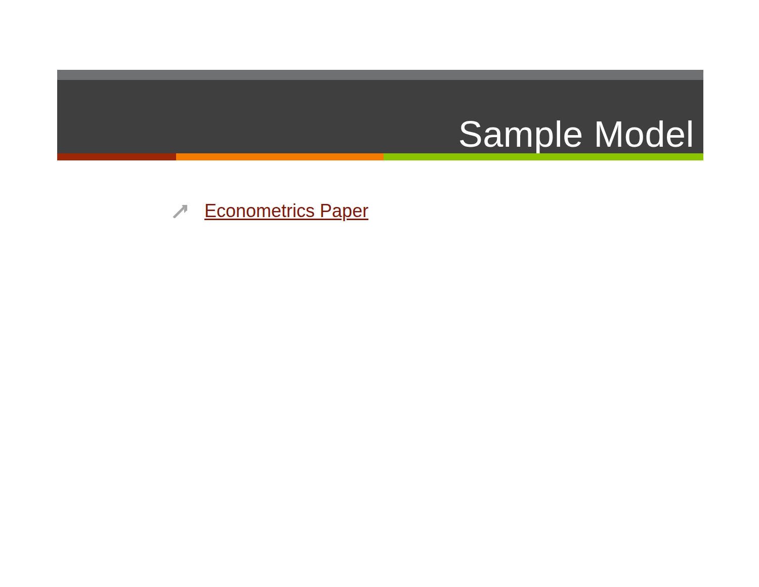Sample Model
Econometrics Paper